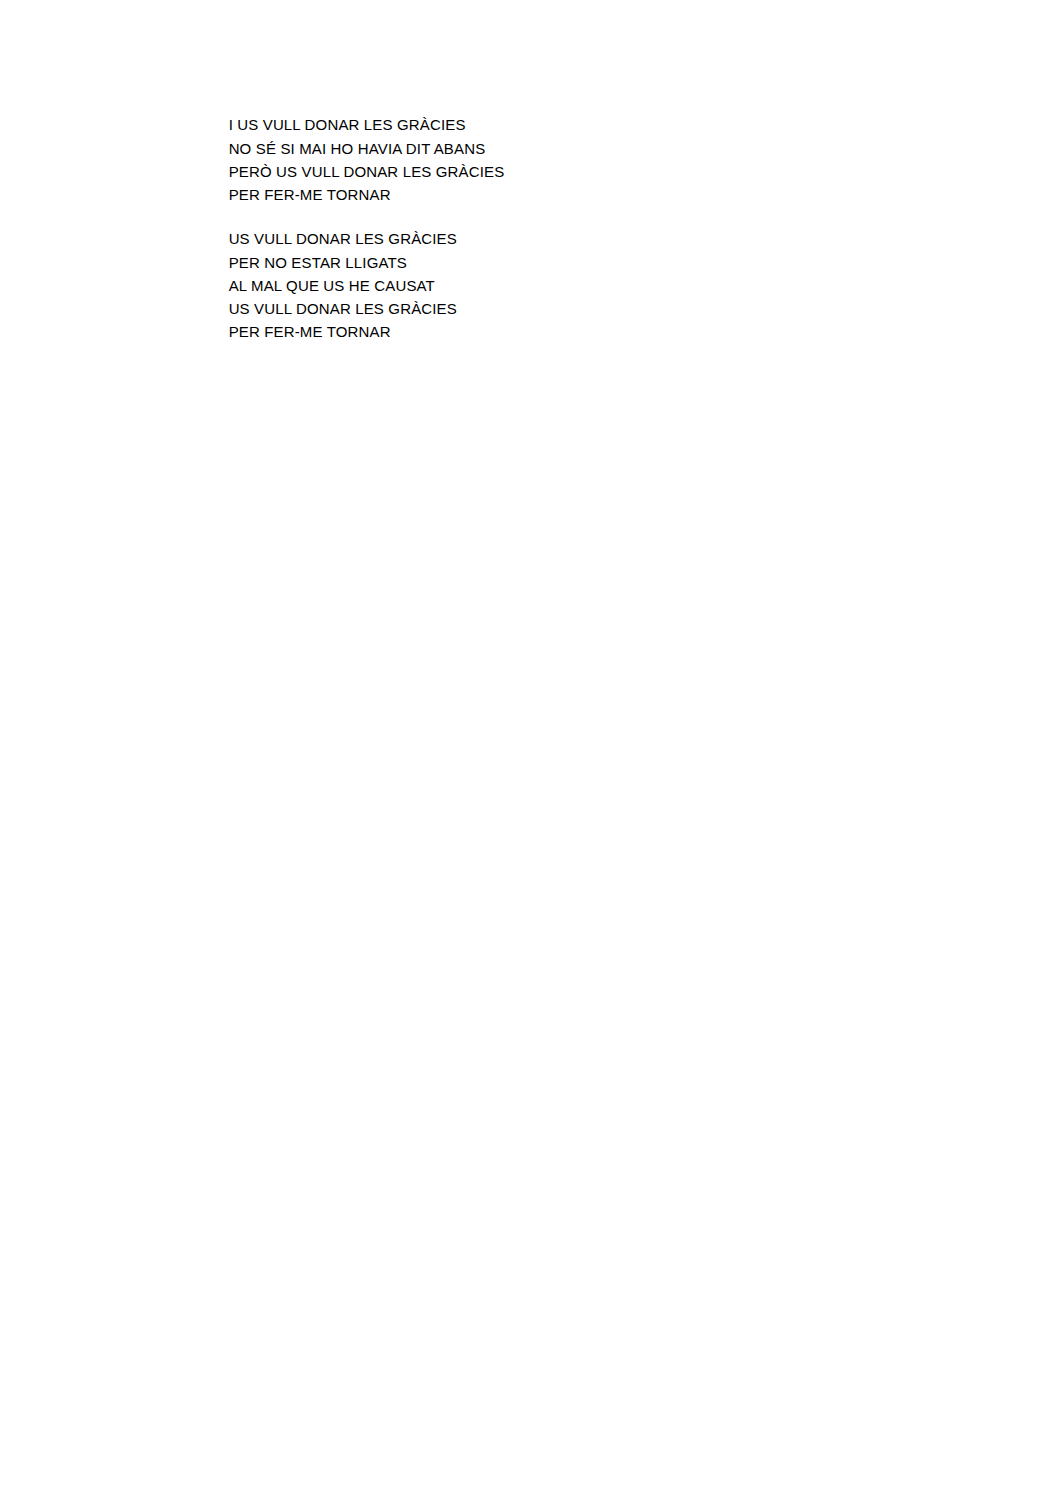I us vull donar les gràcies
No sé si mai ho havia dit abans
Però us vull donar les gràcies
Per fer-me tornar
Us vull donar les gràcies
Per no estar lligats
Al mal que us he causat
Us vull donar les gràcies
Per fer-me tornar